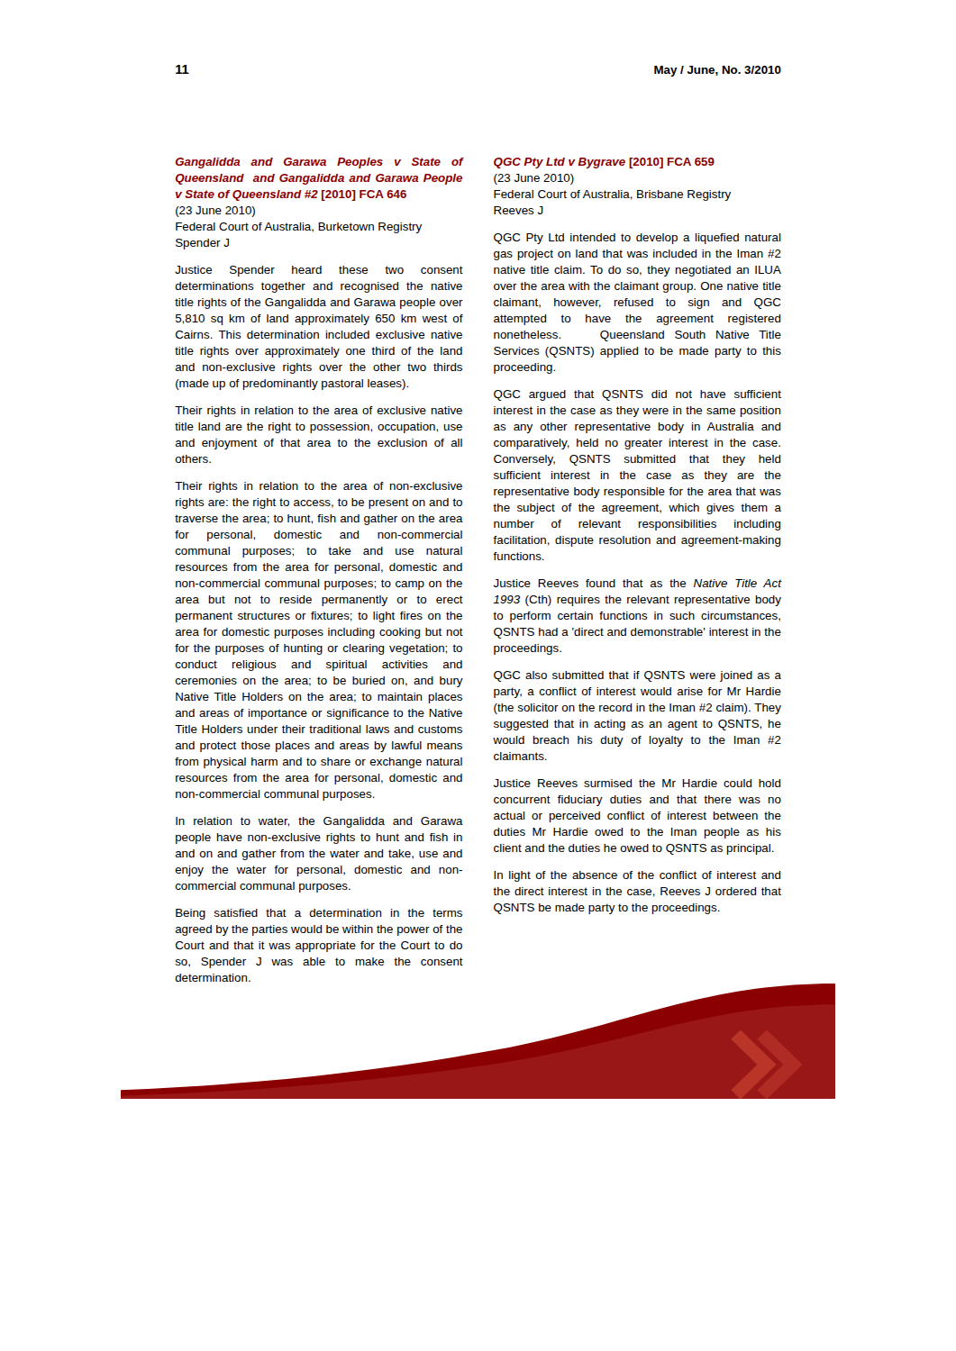11
May / June, No. 3/2010
Gangalidda and Garawa Peoples v State of Queensland and Gangalidda and Garawa People v State of Queensland #2 [2010] FCA 646
(23 June 2010)
Federal Court of Australia, Burketown Registry
Spender J
Justice Spender heard these two consent determinations together and recognised the native title rights of the Gangalidda and Garawa people over 5,810 sq km of land approximately 650 km west of Cairns. This determination included exclusive native title rights over approximately one third of the land and non-exclusive rights over the other two thirds (made up of predominantly pastoral leases).
Their rights in relation to the area of exclusive native title land are the right to possession, occupation, use and enjoyment of that area to the exclusion of all others.
Their rights in relation to the area of non-exclusive rights are: the right to access, to be present on and to traverse the area; to hunt, fish and gather on the area for personal, domestic and non-commercial communal purposes; to take and use natural resources from the area for personal, domestic and non-commercial communal purposes; to camp on the area but not to reside permanently or to erect permanent structures or fixtures; to light fires on the area for domestic purposes including cooking but not for the purposes of hunting or clearing vegetation; to conduct religious and spiritual activities and ceremonies on the area; to be buried on, and bury Native Title Holders on the area; to maintain places and areas of importance or significance to the Native Title Holders under their traditional laws and customs and protect those places and areas by lawful means from physical harm and to share or exchange natural resources from the area for personal, domestic and non-commercial communal purposes.
In relation to water, the Gangalidda and Garawa people have non-exclusive rights to hunt and fish in and on and gather from the water and take, use and enjoy the water for personal, domestic and non-commercial communal purposes.
Being satisfied that a determination in the terms agreed by the parties would be within the power of the Court and that it was appropriate for the Court to do so, Spender J was able to make the consent determination.
QGC Pty Ltd v Bygrave [2010] FCA 659
(23 June 2010)
Federal Court of Australia, Brisbane Registry
Reeves J
QGC Pty Ltd intended to develop a liquefied natural gas project on land that was included in the Iman #2 native title claim. To do so, they negotiated an ILUA over the area with the claimant group. One native title claimant, however, refused to sign and QGC attempted to have the agreement registered nonetheless. Queensland South Native Title Services (QSNTS) applied to be made party to this proceeding.
QGC argued that QSNTS did not have sufficient interest in the case as they were in the same position as any other representative body in Australia and comparatively, held no greater interest in the case. Conversely, QSNTS submitted that they held sufficient interest in the case as they are the representative body responsible for the area that was the subject of the agreement, which gives them a number of relevant responsibilities including facilitation, dispute resolution and agreement-making functions.
Justice Reeves found that as the Native Title Act 1993 (Cth) requires the relevant representative body to perform certain functions in such circumstances, QSNTS had a 'direct and demonstrable' interest in the proceedings.
QGC also submitted that if QSNTS were joined as a party, a conflict of interest would arise for Mr Hardie (the solicitor on the record in the Iman #2 claim). They suggested that in acting as an agent to QSNTS, he would breach his duty of loyalty to the Iman #2 claimants.
Justice Reeves surmised the Mr Hardie could hold concurrent fiduciary duties and that there was no actual or perceived conflict of interest between the duties Mr Hardie owed to the Iman people as his client and the duties he owed to QSNTS as principal.
In light of the absence of the conflict of interest and the direct interest in the case, Reeves J ordered that QSNTS be made party to the proceedings.